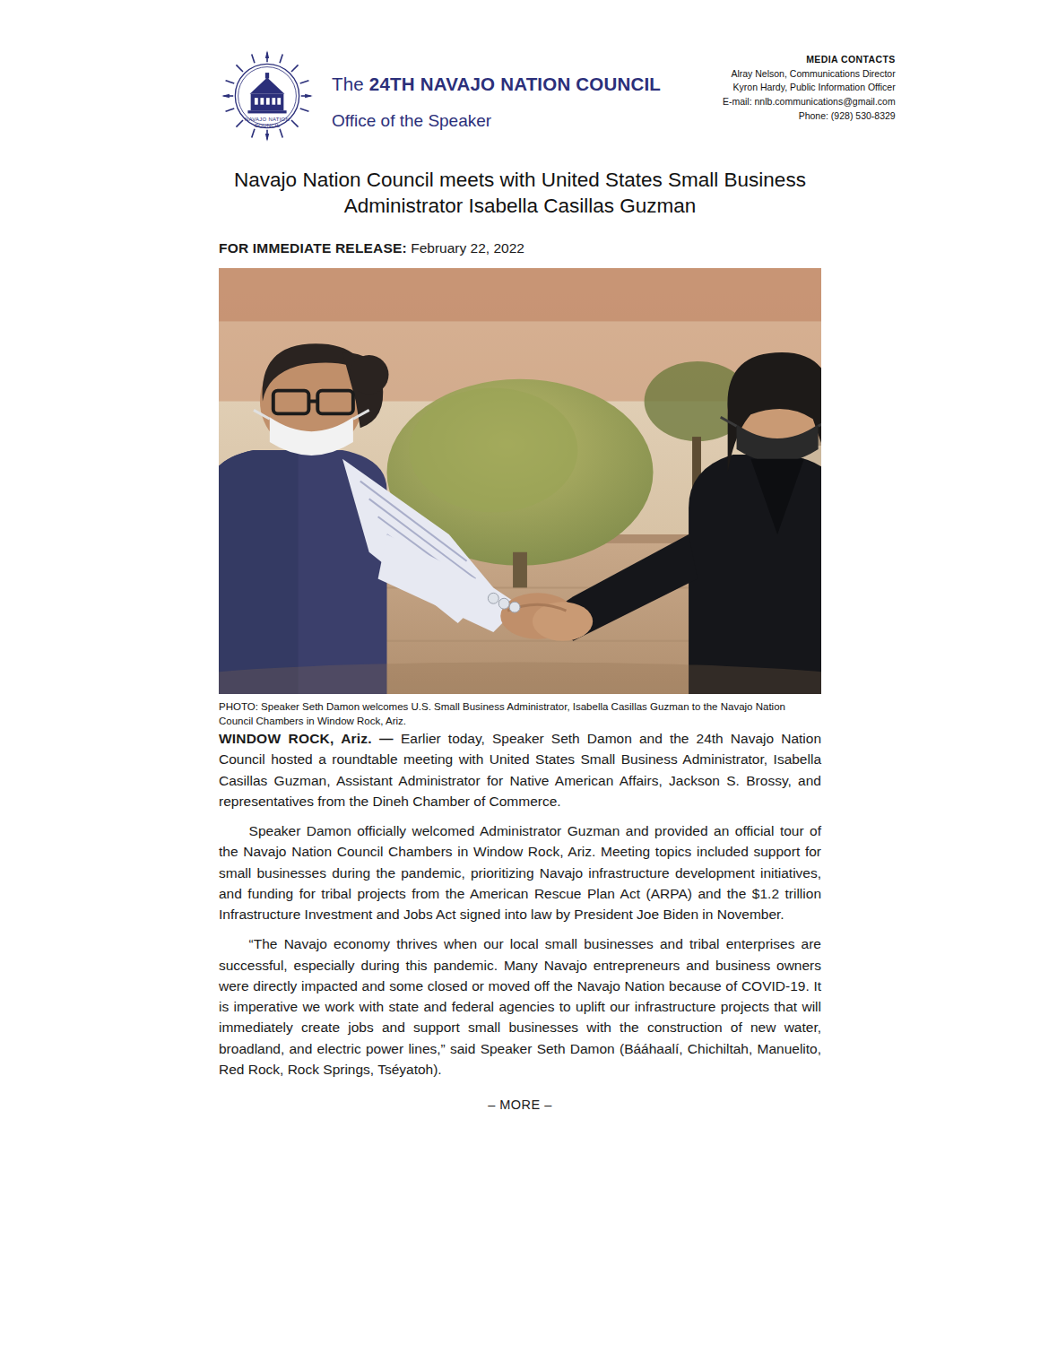NAVAJO NATION COUNCIL
The 24TH NAVAJO NATION COUNCIL
Office of the Speaker
MEDIA CONTACTS
Alray Nelson, Communications Director
Kyron Hardy, Public Information Officer
E-mail: nnlb.communications@gmail.com
Phone: (928) 530-8329
Navajo Nation Council meets with United States Small Business Administrator Isabella Casillas Guzman
FOR IMMEDIATE RELEASE: February 22, 2022
PHOTO: Speaker Seth Damon welcomes U.S. Small Business Administrator, Isabella Casillas Guzman to the Navajo Nation Council Chambers in Window Rock, Ariz.
WINDOW ROCK, Ariz. — Earlier today, Speaker Seth Damon and the 24th Navajo Nation Council hosted a roundtable meeting with United States Small Business Administrator, Isabella Casillas Guzman, Assistant Administrator for Native American Affairs, Jackson S. Brossy, and representatives from the Dineh Chamber of Commerce.
Speaker Damon officially welcomed Administrator Guzman and provided an official tour of the Navajo Nation Council Chambers in Window Rock, Ariz. Meeting topics included support for small businesses during the pandemic, prioritizing Navajo infrastructure development initiatives, and funding for tribal projects from the American Rescue Plan Act (ARPA) and the $1.2 trillion Infrastructure Investment and Jobs Act signed into law by President Joe Biden in November.
“The Navajo economy thrives when our local small businesses and tribal enterprises are successful, especially during this pandemic. Many Navajo entrepreneurs and business owners were directly impacted and some closed or moved off the Navajo Nation because of COVID-19. It is imperative we work with state and federal agencies to uplift our infrastructure projects that will immediately create jobs and support small businesses with the construction of new water, broadland, and electric power lines,” said Speaker Seth Damon (Bááhaalí, Chichiltah, Manuelito, Red Rock, Rock Springs, Tséyatoh).
– MORE –